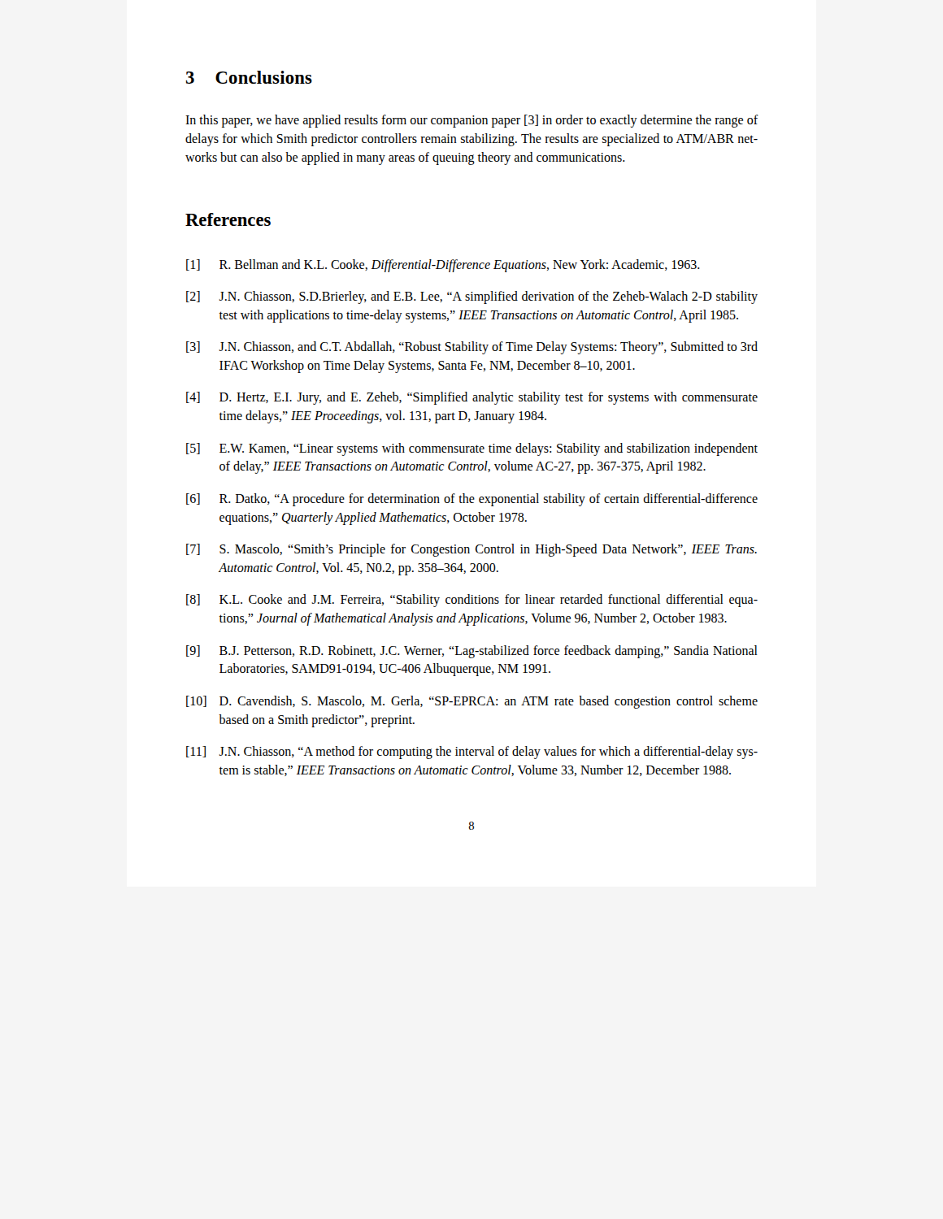3 Conclusions
In this paper, we have applied results form our companion paper [3] in order to exactly determine the range of delays for which Smith predictor controllers remain stabilizing. The results are specialized to ATM/ABR networks but can also be applied in many areas of queuing theory and communications.
References
[1] R. Bellman and K.L. Cooke, Differential-Difference Equations, New York: Academic, 1963.
[2] J.N. Chiasson, S.D.Brierley, and E.B. Lee, “A simplified derivation of the Zeheb-Walach 2-D stability test with applications to time-delay systems,” IEEE Transactions on Automatic Control, April 1985.
[3] J.N. Chiasson, and C.T. Abdallah, “Robust Stability of Time Delay Systems: Theory”, Submitted to 3rd IFAC Workshop on Time Delay Systems, Santa Fe, NM, December 8–10, 2001.
[4] D. Hertz, E.I. Jury, and E. Zeheb, “Simplified analytic stability test for systems with commensurate time delays,” IEE Proceedings, vol. 131, part D, January 1984.
[5] E.W. Kamen, “Linear systems with commensurate time delays: Stability and stabilization independent of delay,” IEEE Transactions on Automatic Control, volume AC-27, pp. 367-375, April 1982.
[6] R. Datko, “A procedure for determination of the exponential stability of certain differential-difference equations,” Quarterly Applied Mathematics, October 1978.
[7] S. Mascolo, “Smith’s Principle for Congestion Control in High-Speed Data Network”, IEEE Trans. Automatic Control, Vol. 45, N0.2, pp. 358–364, 2000.
[8] K.L. Cooke and J.M. Ferreira, “Stability conditions for linear retarded functional differential equations,” Journal of Mathematical Analysis and Applications, Volume 96, Number 2, October 1983.
[9] B.J. Petterson, R.D. Robinett, J.C. Werner, “Lag-stabilized force feedback damping,” Sandia National Laboratories, SAMD91-0194, UC-406 Albuquerque, NM 1991.
[10] D. Cavendish, S. Mascolo, M. Gerla, “SP-EPRCA: an ATM rate based congestion control scheme based on a Smith predictor”, preprint.
[11] J.N. Chiasson, “A method for computing the interval of delay values for which a differential-delay system is stable,” IEEE Transactions on Automatic Control, Volume 33, Number 12, December 1988.
8